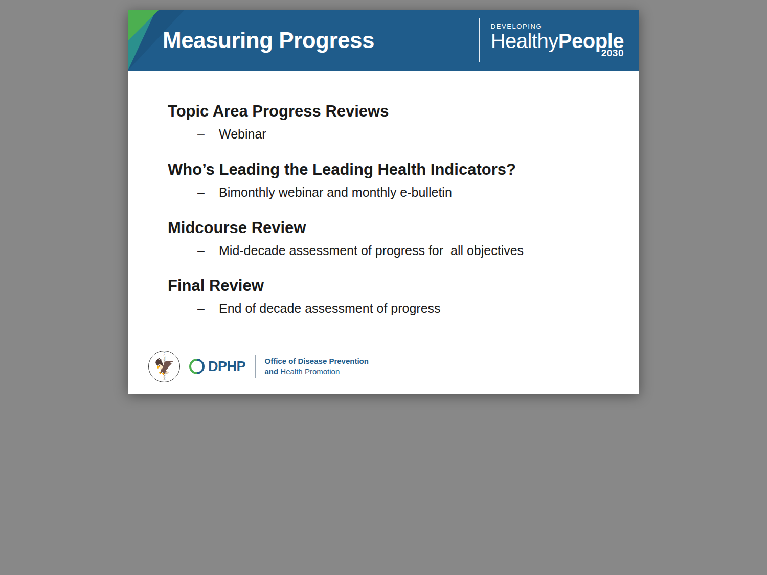Measuring Progress
DEVELOPING
Healthy People
2030
Topic Area Progress Reviews
Webinar
Who’s Leading the Leading Health Indicators?
Bimonthly webinar and monthly e-bulletin
Midcourse Review
Mid-decade assessment of progress for all objectives
Final Review
End of decade assessment of progress
DEPARTMENT OF HEALTH & HUMAN SERVICES · USA
🦅
DPHP
Office of Disease Prevention
and Health Promotion